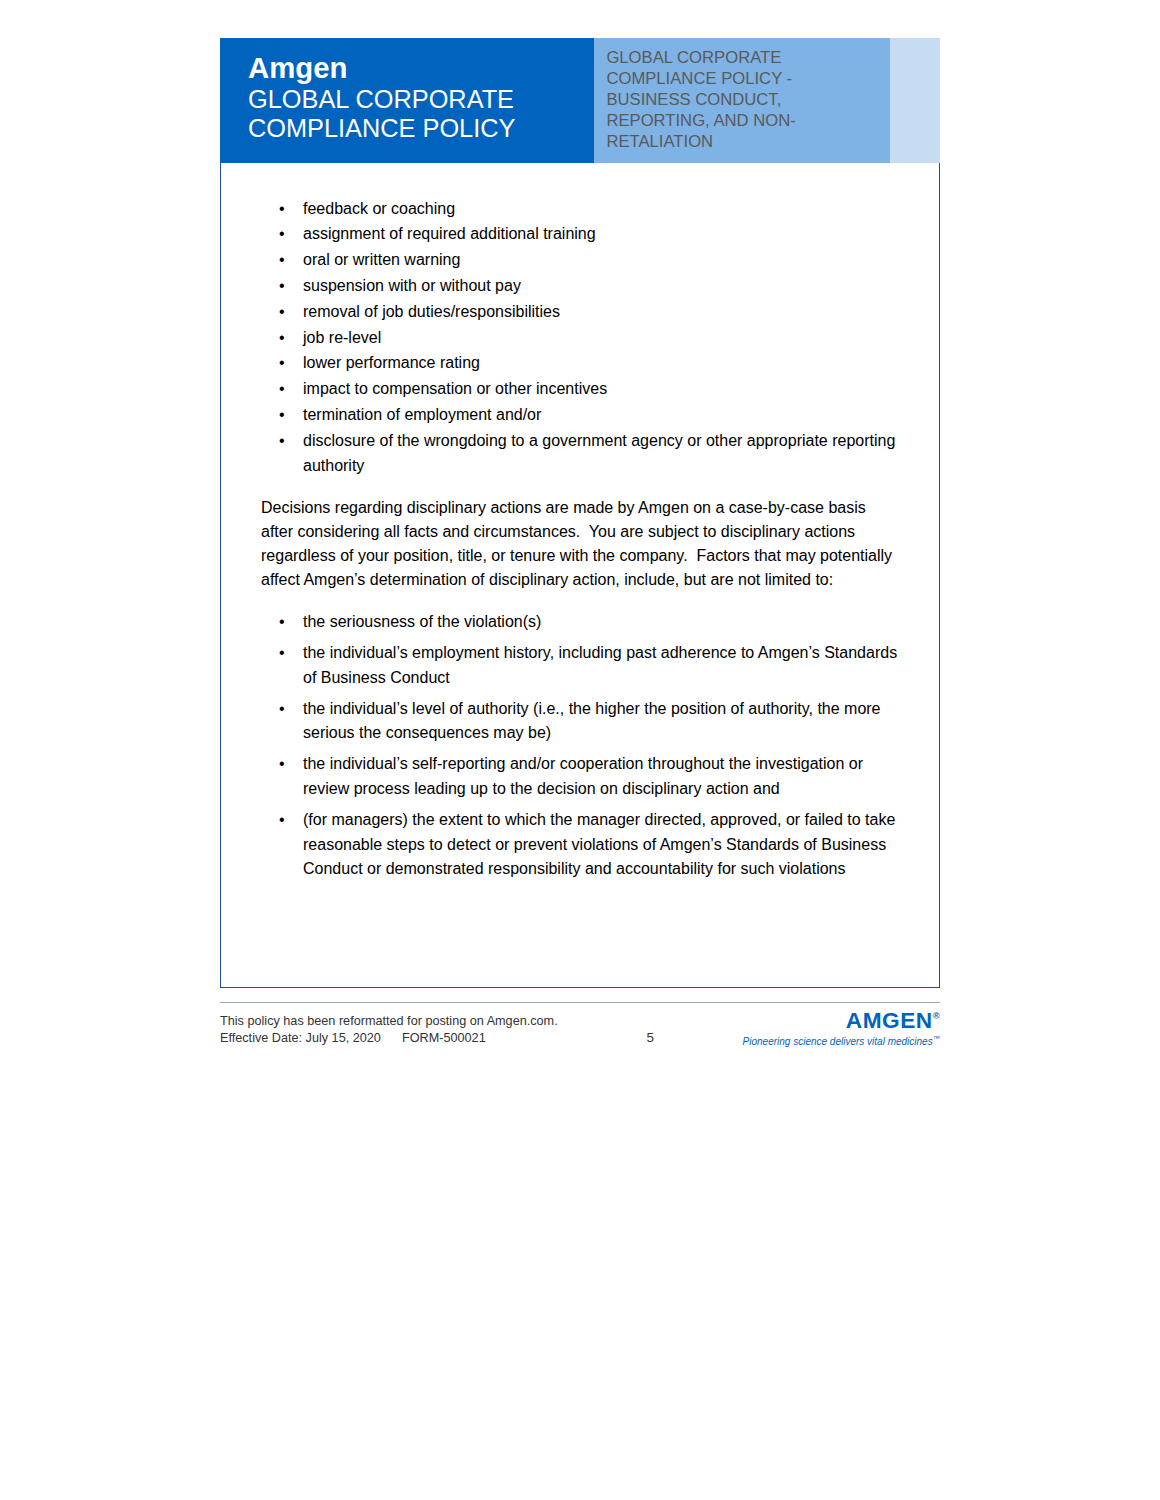Amgen
GLOBAL CORPORATE
COMPLIANCE POLICY
GLOBAL CORPORATE COMPLIANCE POLICY - BUSINESS CONDUCT, REPORTING, AND NON-RETALIATION
feedback or coaching
assignment of required additional training
oral or written warning
suspension with or without pay
removal of job duties/responsibilities
job re-level
lower performance rating
impact to compensation or other incentives
termination of employment and/or
disclosure of the wrongdoing to a government agency or other appropriate reporting authority
Decisions regarding disciplinary actions are made by Amgen on a case-by-case basis after considering all facts and circumstances. You are subject to disciplinary actions regardless of your position, title, or tenure with the company. Factors that may potentially affect Amgen’s determination of disciplinary action, include, but are not limited to:
the seriousness of the violation(s)
the individual’s employment history, including past adherence to Amgen’s Standards of Business Conduct
the individual’s level of authority (i.e., the higher the position of authority, the more serious the consequences may be)
the individual’s self-reporting and/or cooperation throughout the investigation or review process leading up to the decision on disciplinary action and
(for managers) the extent to which the manager directed, approved, or failed to take reasonable steps to detect or prevent violations of Amgen’s Standards of Business Conduct or demonstrated responsibility and accountability for such violations
This policy has been reformatted for posting on Amgen.com.
Effective Date: July 15, 2020 FORM-500021
5
AMGEN®
Pioneering science delivers vital medicines™